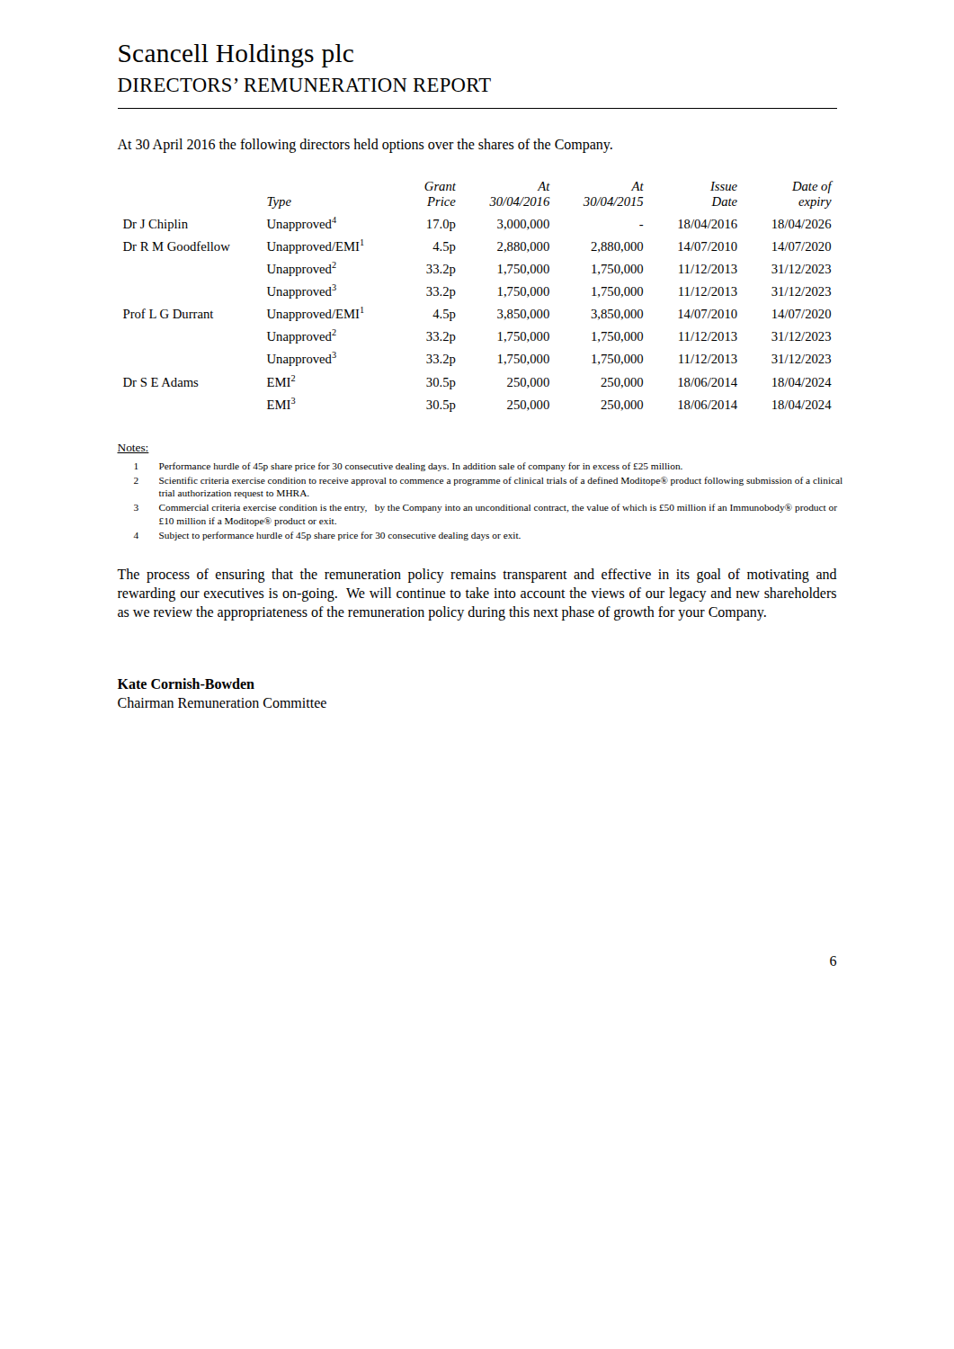Scancell Holdings plc
DIRECTORS’ REMUNERATION REPORT
At 30 April 2016 the following directors held options over the shares of the Company.
| | Type | Grant Price | At 30/04/2016 | At 30/04/2015 | Issue Date | Date of expiry |
| --- | --- | --- | --- | --- | --- | --- |
| Dr J Chiplin | Unapproved 4 | 17.0p | 3,000,000 | - | 18/04/2016 | 18/04/2026 |
| Dr R M Goodfellow | Unapproved/EMI 1 | 4.5p | 2,880,000 | 2,880,000 | 14/07/2010 | 14/07/2020 |
| | Unapproved 2 | 33.2p | 1,750,000 | 1,750,000 | 11/12/2013 | 31/12/2023 |
| | Unapproved 3 | 33.2p | 1,750,000 | 1,750,000 | 11/12/2013 | 31/12/2023 |
| Prof L G Durrant | Unapproved/EMI 1 | 4.5p | 3,850,000 | 3,850,000 | 14/07/2010 | 14/07/2020 |
| | Unapproved 2 | 33.2p | 1,750,000 | 1,750,000 | 11/12/2013 | 31/12/2023 |
| | Unapproved 3 | 33.2p | 1,750,000 | 1,750,000 | 11/12/2013 | 31/12/2023 |
| Dr S E Adams | EMI 2 | 30.5p | 250,000 | 250,000 | 18/06/2014 | 18/04/2024 |
| | EMI 3 | 30.5p | 250,000 | 250,000 | 18/06/2014 | 18/04/2024 |
Notes:
| 1 | Performance hurdle of 45p share price for 30 consecutive dealing days. In addition sale of company for in excess of £25 million. |
| 2 | Scientific criteria exercise condition to receive approval to commence a programme of clinical trials of a defined Moditope® product following submission of a clinical trial authorization request to MHRA. |
| 3 | Commercial criteria exercise condition is the entry, by the Company into an unconditional contract, the value of which is £50 million if an Immunobody® product or £10 million if a Moditope® product or exit. |
| 4 | Subject to performance hurdle of 45p share price for 30 consecutive dealing days or exit. |
The process of ensuring that the remuneration policy remains transparent and effective in its goal of motivating and rewarding our executives is on-going. We will continue to take into account the views of our legacy and new shareholders as we review the appropriateness of the remuneration policy during this next phase of growth for your Company.
Kate Cornish-Bowden
Chairman Remuneration Committee
6